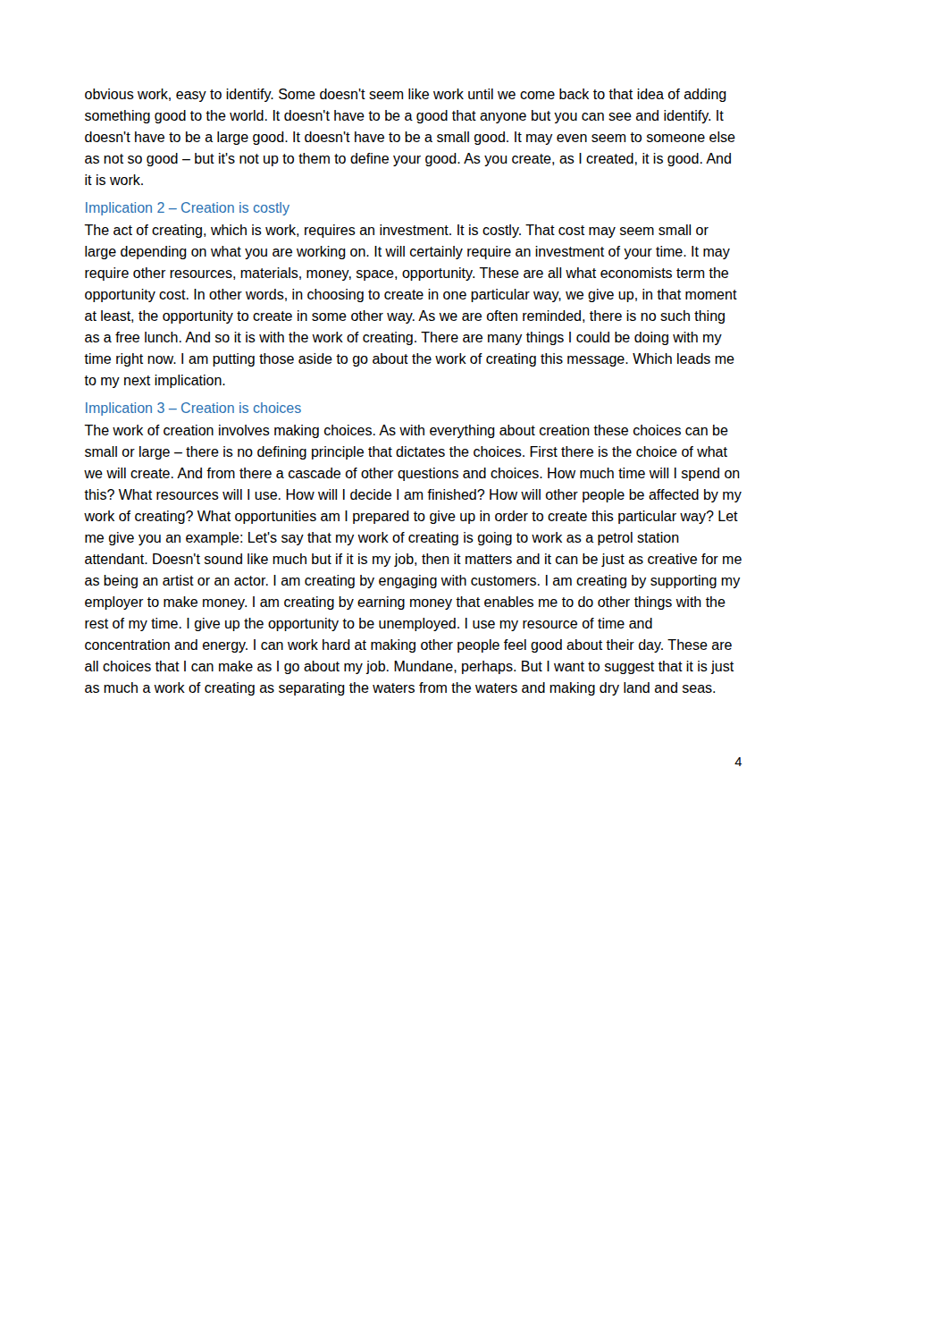obvious work, easy to identify. Some doesn't seem like work until we come back to that idea of adding something good to the world. It doesn't have to be a good that anyone but you can see and identify. It doesn't have to be a large good. It doesn't have to be a small good. It may even seem to someone else as not so good – but it's not up to them to define your good. As you create, as I created, it is good. And it is work.
Implication 2 – Creation is costly
The act of creating, which is work, requires an investment. It is costly. That cost may seem small or large depending on what you are working on. It will certainly require an investment of your time. It may require other resources, materials, money, space, opportunity. These are all what economists term the opportunity cost. In other words, in choosing to create in one particular way, we give up, in that moment at least, the opportunity to create in some other way. As we are often reminded, there is no such thing as a free lunch. And so it is with the work of creating. There are many things I could be doing with my time right now. I am putting those aside to go about the work of creating this message. Which leads me to my next implication.
Implication 3 – Creation is choices
The work of creation involves making choices. As with everything about creation these choices can be small or large – there is no defining principle that dictates the choices. First there is the choice of what we will create. And from there a cascade of other questions and choices. How much time will I spend on this? What resources will I use. How will I decide I am finished? How will other people be affected by my work of creating? What opportunities am I prepared to give up in order to create this particular way? Let me give you an example: Let's say that my work of creating is going to work as a petrol station attendant. Doesn't sound like much but if it is my job, then it matters and it can be just as creative for me as being an artist or an actor. I am creating by engaging with customers. I am creating by supporting my employer to make money. I am creating by earning money that enables me to do other things with the rest of my time. I give up the opportunity to be unemployed. I use my resource of time and concentration and energy. I can work hard at making other people feel good about their day. These are all choices that I can make as I go about my job. Mundane, perhaps. But I want to suggest that it is just as much a work of creating as separating the waters from the waters and making dry land and seas.
4